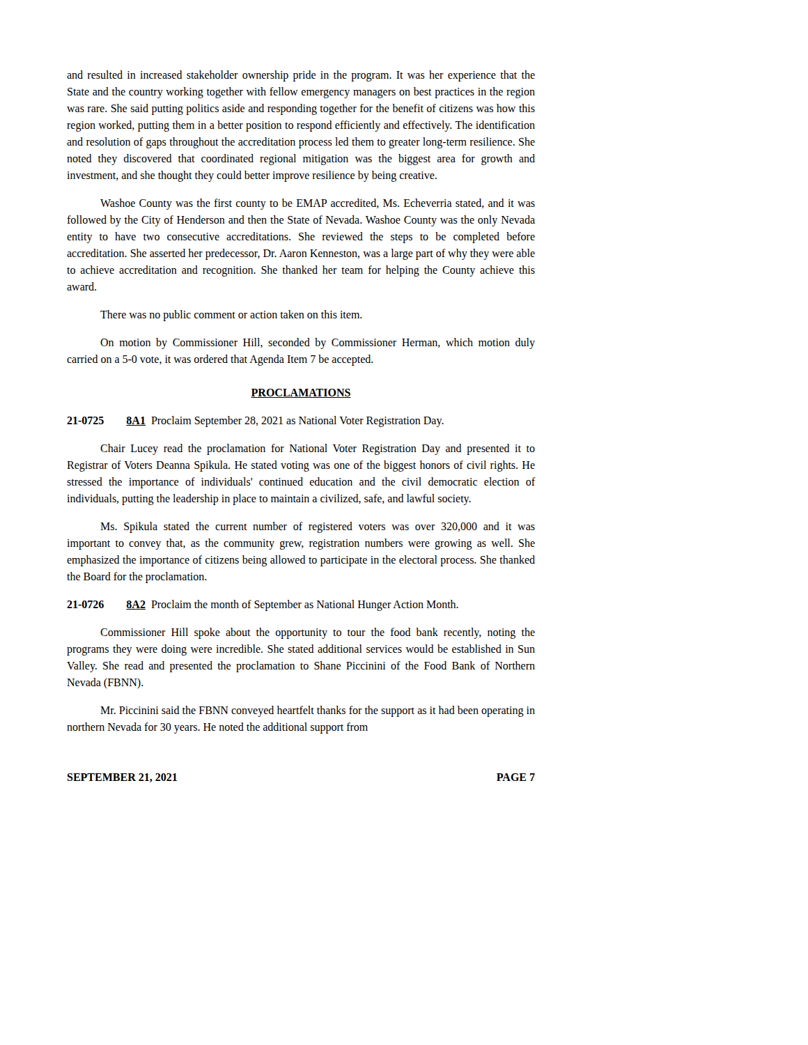and resulted in increased stakeholder ownership pride in the program. It was her experience that the State and the country working together with fellow emergency managers on best practices in the region was rare. She said putting politics aside and responding together for the benefit of citizens was how this region worked, putting them in a better position to respond efficiently and effectively. The identification and resolution of gaps throughout the accreditation process led them to greater long-term resilience. She noted they discovered that coordinated regional mitigation was the biggest area for growth and investment, and she thought they could better improve resilience by being creative.
Washoe County was the first county to be EMAP accredited, Ms. Echeverria stated, and it was followed by the City of Henderson and then the State of Nevada. Washoe County was the only Nevada entity to have two consecutive accreditations. She reviewed the steps to be completed before accreditation. She asserted her predecessor, Dr. Aaron Kenneston, was a large part of why they were able to achieve accreditation and recognition. She thanked her team for helping the County achieve this award.
There was no public comment or action taken on this item.
On motion by Commissioner Hill, seconded by Commissioner Herman, which motion duly carried on a 5-0 vote, it was ordered that Agenda Item 7 be accepted.
PROCLAMATIONS
21-0725 8A1 Proclaim September 28, 2021 as National Voter Registration Day.
Chair Lucey read the proclamation for National Voter Registration Day and presented it to Registrar of Voters Deanna Spikula. He stated voting was one of the biggest honors of civil rights. He stressed the importance of individuals' continued education and the civil democratic election of individuals, putting the leadership in place to maintain a civilized, safe, and lawful society.
Ms. Spikula stated the current number of registered voters was over 320,000 and it was important to convey that, as the community grew, registration numbers were growing as well. She emphasized the importance of citizens being allowed to participate in the electoral process. She thanked the Board for the proclamation.
21-0726 8A2 Proclaim the month of September as National Hunger Action Month.
Commissioner Hill spoke about the opportunity to tour the food bank recently, noting the programs they were doing were incredible. She stated additional services would be established in Sun Valley. She read and presented the proclamation to Shane Piccinini of the Food Bank of Northern Nevada (FBNN).
Mr. Piccinini said the FBNN conveyed heartfelt thanks for the support as it had been operating in northern Nevada for 30 years. He noted the additional support from
SEPTEMBER 21, 2021 PAGE 7